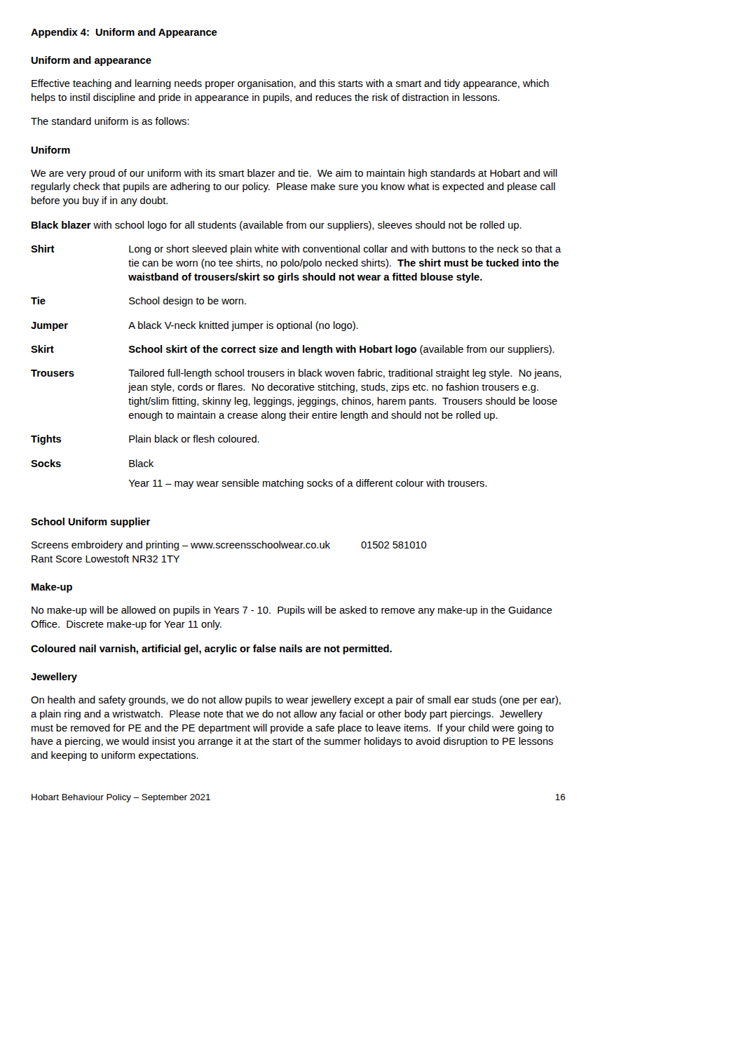Appendix 4: Uniform and Appearance
Uniform and appearance
Effective teaching and learning needs proper organisation, and this starts with a smart and tidy appearance, which helps to instil discipline and pride in appearance in pupils, and reduces the risk of distraction in lessons.
The standard uniform is as follows:
Uniform
We are very proud of our uniform with its smart blazer and tie. We aim to maintain high standards at Hobart and will regularly check that pupils are adhering to our policy. Please make sure you know what is expected and please call before you buy if in any doubt.
Black blazer with school logo for all students (available from our suppliers), sleeves should not be rolled up.
| Shirt | Long or short sleeved plain white with conventional collar and with buttons to the neck so that a tie can be worn (no tee shirts, no polo/polo necked shirts). The shirt must be tucked into the waistband of trousers/skirt so girls should not wear a fitted blouse style. |
| Tie | School design to be worn. |
| Jumper | A black V-neck knitted jumper is optional (no logo). |
| Skirt | School skirt of the correct size and length with Hobart logo (available from our suppliers). |
| Trousers | Tailored full-length school trousers in black woven fabric, traditional straight leg style. No jeans, jean style, cords or flares. No decorative stitching, studs, zips etc. no fashion trousers e.g. tight/slim fitting, skinny leg, leggings, jeggings, chinos, harem pants. Trousers should be loose enough to maintain a crease along their entire length and should not be rolled up. |
| Tights | Plain black or flesh coloured. |
| Socks | Black Year 11 – may wear sensible matching socks of a different colour with trousers. |
School Uniform supplier
Screens embroidery and printing – www.screensschoolwear.co.uk 01502 581010
Rant Score Lowestoft NR32 1TY
Make-up
No make-up will be allowed on pupils in Years 7 - 10. Pupils will be asked to remove any make-up in the Guidance Office. Discrete make-up for Year 11 only.
Coloured nail varnish, artificial gel, acrylic or false nails are not permitted.
Jewellery
On health and safety grounds, we do not allow pupils to wear jewellery except a pair of small ear studs (one per ear), a plain ring and a wristwatch. Please note that we do not allow any facial or other body part piercings. Jewellery must be removed for PE and the PE department will provide a safe place to leave items. If your child were going to have a piercing, we would insist you arrange it at the start of the summer holidays to avoid disruption to PE lessons and keeping to uniform expectations.
Hobart Behaviour Policy – September 2021 16